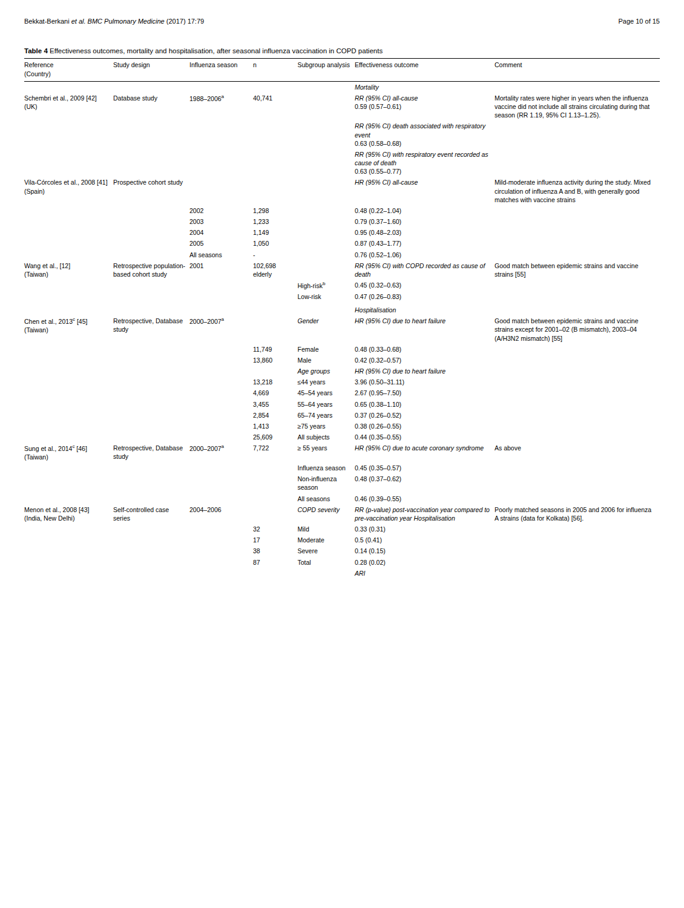Bekkat-Berkani et al. BMC Pulmonary Medicine (2017) 17:79
Page 10 of 15
Table 4 Effectiveness outcomes, mortality and hospitalisation, after seasonal influenza vaccination in COPD patients
| Reference (Country) | Study design | Influenza season | n | Subgroup analysis | Effectiveness outcome | Comment |
| --- | --- | --- | --- | --- | --- | --- |
| | | | | | Mortality | |
| Schembri et al., 2009 [42] (UK) | Database study | 1988–2006 a | 40,741 | | RR (95% CI) all-cause 0.59 (0.57–0.61) | Mortality rates were higher in years when the influenza vaccine did not include all strains circulating during that season (RR 1.19, 95% CI 1.13–1.25). |
| | | | | | RR (95% CI) death associated with respiratory event 0.63 (0.58–0.68) | |
| | | | | | RR (95% CI) with respiratory event recorded as cause of death 0.63 (0.55–0.77) | |
| Vila-Córcoles et al., 2008 [41] (Spain) | Prospective cohort study | | | | HR (95% CI) all-cause | Mild-moderate influenza activity during the study. Mixed circulation of influenza A and B, with generally good matches with vaccine strains |
| | | 2002 | 1,298 | | 0.48 (0.22–1.04) | |
| | | 2003 | 1,233 | | 0.79 (0.37–1.60) | |
| | | 2004 | 1,149 | | 0.95 (0.48–2.03) | |
| | | 2005 | 1,050 | | 0.87 (0.43–1.77) | |
| | | All seasons | - | | 0.76 (0.52–1.06) | |
| Wang et al., [12] (Taiwan) | Retrospective population-based cohort study | 2001 | 102,698 elderly | | RR (95% CI) with COPD recorded as cause of death | Good match between epidemic strains and vaccine strains [55] |
| | | | | High-risk b | 0.45 (0.32–0.63) | |
| | | | | Low-risk | 0.47 (0.26–0.83) | |
| | | | | | Hospitalisation | |
| Chen et al., 2013 c [45] (Taiwan) | Retrospective, Database study | 2000–2007 a | | Gender | HR (95% CI) due to heart failure | Good match between epidemic strains and vaccine strains except for 2001–02 (B mismatch), 2003–04 (A/H3N2 mismatch) [55] |
| | | | 11,749 | Female | 0.48 (0.33–0.68) | |
| | | | 13,860 | Male | 0.42 (0.32–0.57) | |
| | | | | Age groups | HR (95% CI) due to heart failure | |
| | | | 13,218 | ≤44 years | 3.96 (0.50–31.11) | |
| | | | 4,669 | 45–54 years | 2.67 (0.95–7.50) | |
| | | | 3,455 | 55–64 years | 0.65 (0.38–1.10) | |
| | | | 2,854 | 65–74 years | 0.37 (0.26–0.52) | |
| | | | 1,413 | ≥75 years | 0.38 (0.26–0.55) | |
| | | | 25,609 | All subjects | 0.44 (0.35–0.55) | |
| Sung et al., 2014 c [46] (Taiwan) | Retrospective, Database study | 2000–2007 a | 7,722 | ≥ 55 years | HR (95% CI) due to acute coronary syndrome | As above |
| | | | | Influenza season | 0.45 (0.35–0.57) | |
| | | | | Non-influenza season | 0.48 (0.37–0.62) | |
| | | | | All seasons | 0.46 (0.39–0.55) | |
| Menon et al., 2008 [43] (India, New Delhi) | Self-controlled case series | 2004–2006 | | COPD severity | RR (p-value) post-vaccination year compared to pre-vaccination year Hospitalisation | Poorly matched seasons in 2005 and 2006 for influenza A strains (data for Kolkata) [56]. |
| | | | 32 | Mild | 0.33 (0.31) | |
| | | | 17 | Moderate | 0.5 (0.41) | |
| | | | 38 | Severe | 0.14 (0.15) | |
| | | | 87 | Total | 0.28 (0.02) | |
| | | | | | ARI | |